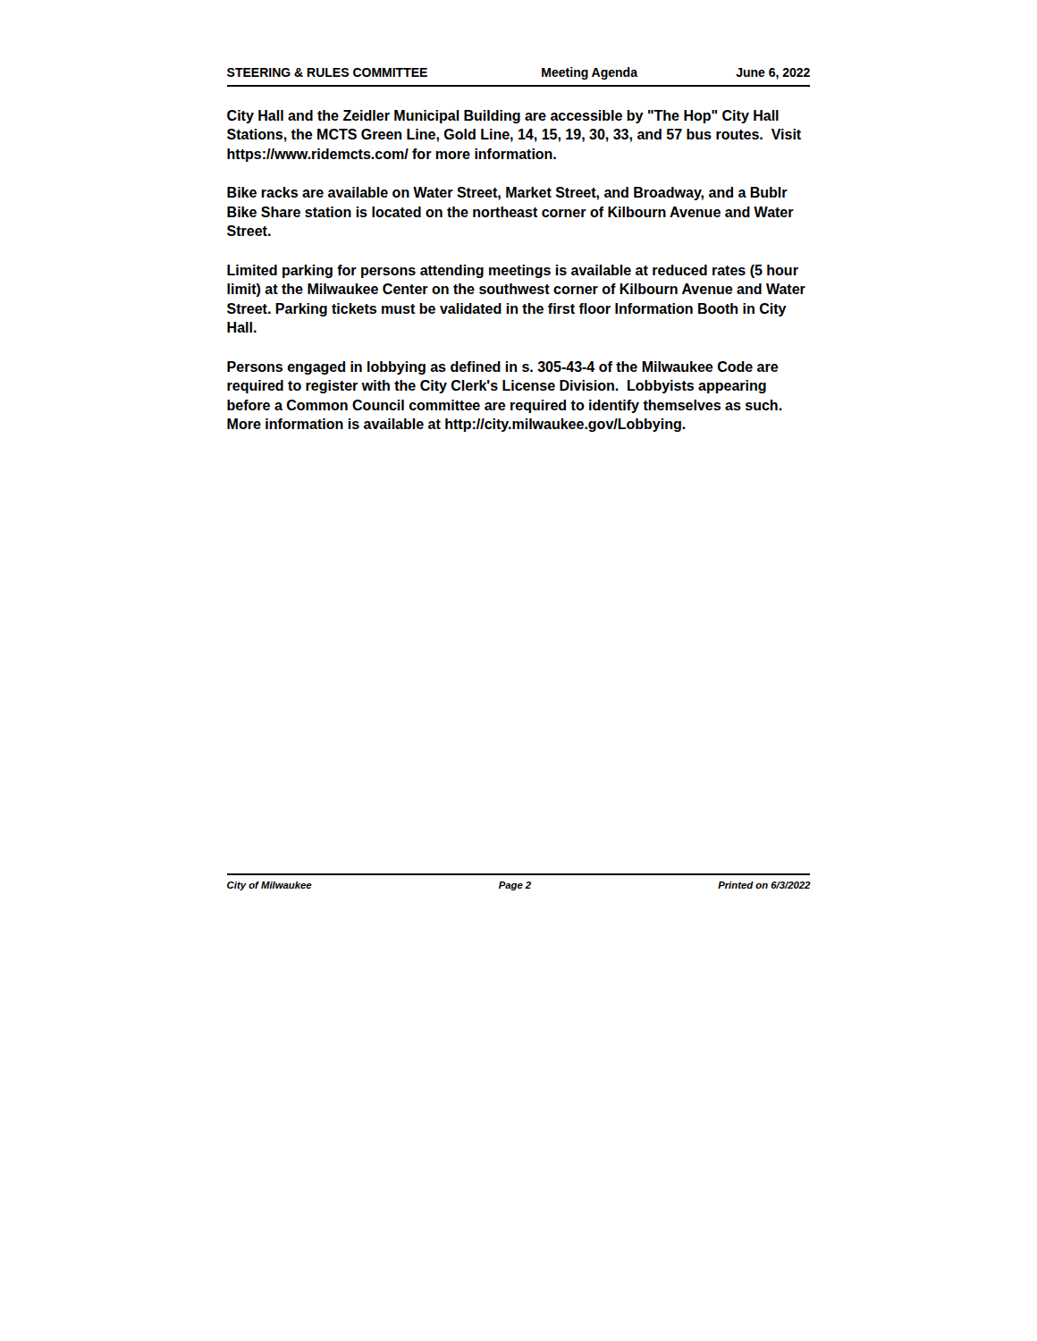STEERING & RULES COMMITTEE
Meeting Agenda
June 6, 2022
City Hall and the Zeidler Municipal Building are accessible by "The Hop" City Hall Stations, the MCTS Green Line, Gold Line, 14, 15, 19, 30, 33, and 57 bus routes. Visit https://www.ridemcts.com/ for more information.
Bike racks are available on Water Street, Market Street, and Broadway, and a Bublr Bike Share station is located on the northeast corner of Kilbourn Avenue and Water Street.
Limited parking for persons attending meetings is available at reduced rates (5 hour limit) at the Milwaukee Center on the southwest corner of Kilbourn Avenue and Water Street. Parking tickets must be validated in the first floor Information Booth in City Hall.
Persons engaged in lobbying as defined in s. 305-43-4 of the Milwaukee Code are required to register with the City Clerk's License Division. Lobbyists appearing before a Common Council committee are required to identify themselves as such. More information is available at http://city.milwaukee.gov/Lobbying.
City of Milwaukee
Page 2
Printed on 6/3/2022